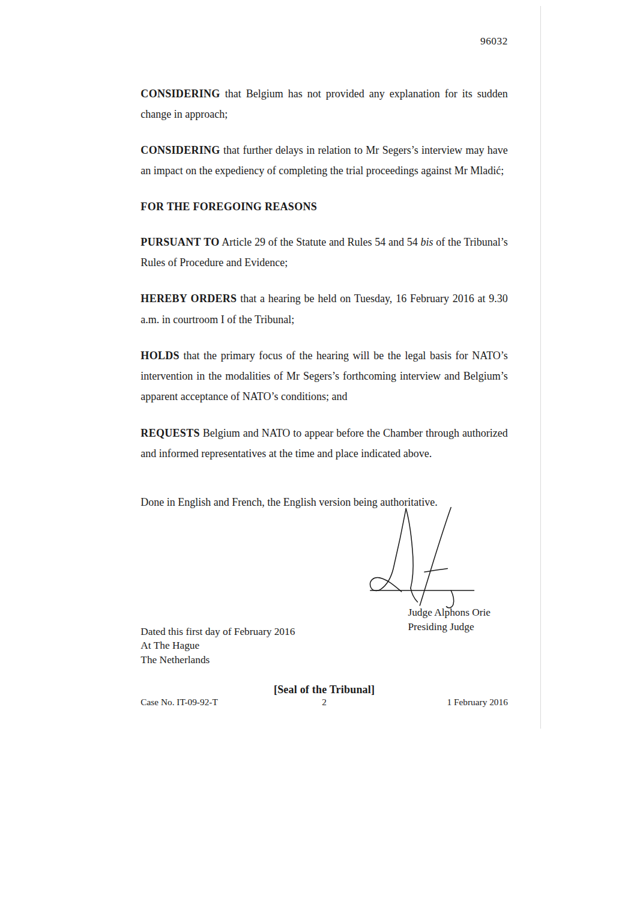96032
CONSIDERING that Belgium has not provided any explanation for its sudden change in approach;
CONSIDERING that further delays in relation to Mr Segers’s interview may have an impact on the expediency of completing the trial proceedings against Mr Mladić;
FOR THE FOREGOING REASONS
PURSUANT TO Article 29 of the Statute and Rules 54 and 54 bis of the Tribunal’s Rules of Procedure and Evidence;
HEREBY ORDERS that a hearing be held on Tuesday, 16 February 2016 at 9.30 a.m. in courtroom I of the Tribunal;
HOLDS that the primary focus of the hearing will be the legal basis for NATO’s intervention in the modalities of Mr Segers’s forthcoming interview and Belgium’s apparent acceptance of NATO’s conditions; and
REQUESTS Belgium and NATO to appear before the Chamber through authorized and informed representatives at the time and place indicated above.
Done in English and French, the English version being authoritative.
Judge Alphons Orie
Presiding Judge
Dated this first day of February 2016
At The Hague
The Netherlands
[Seal of the Tribunal]
Case No. IT-09-92-T 2 1 February 2016